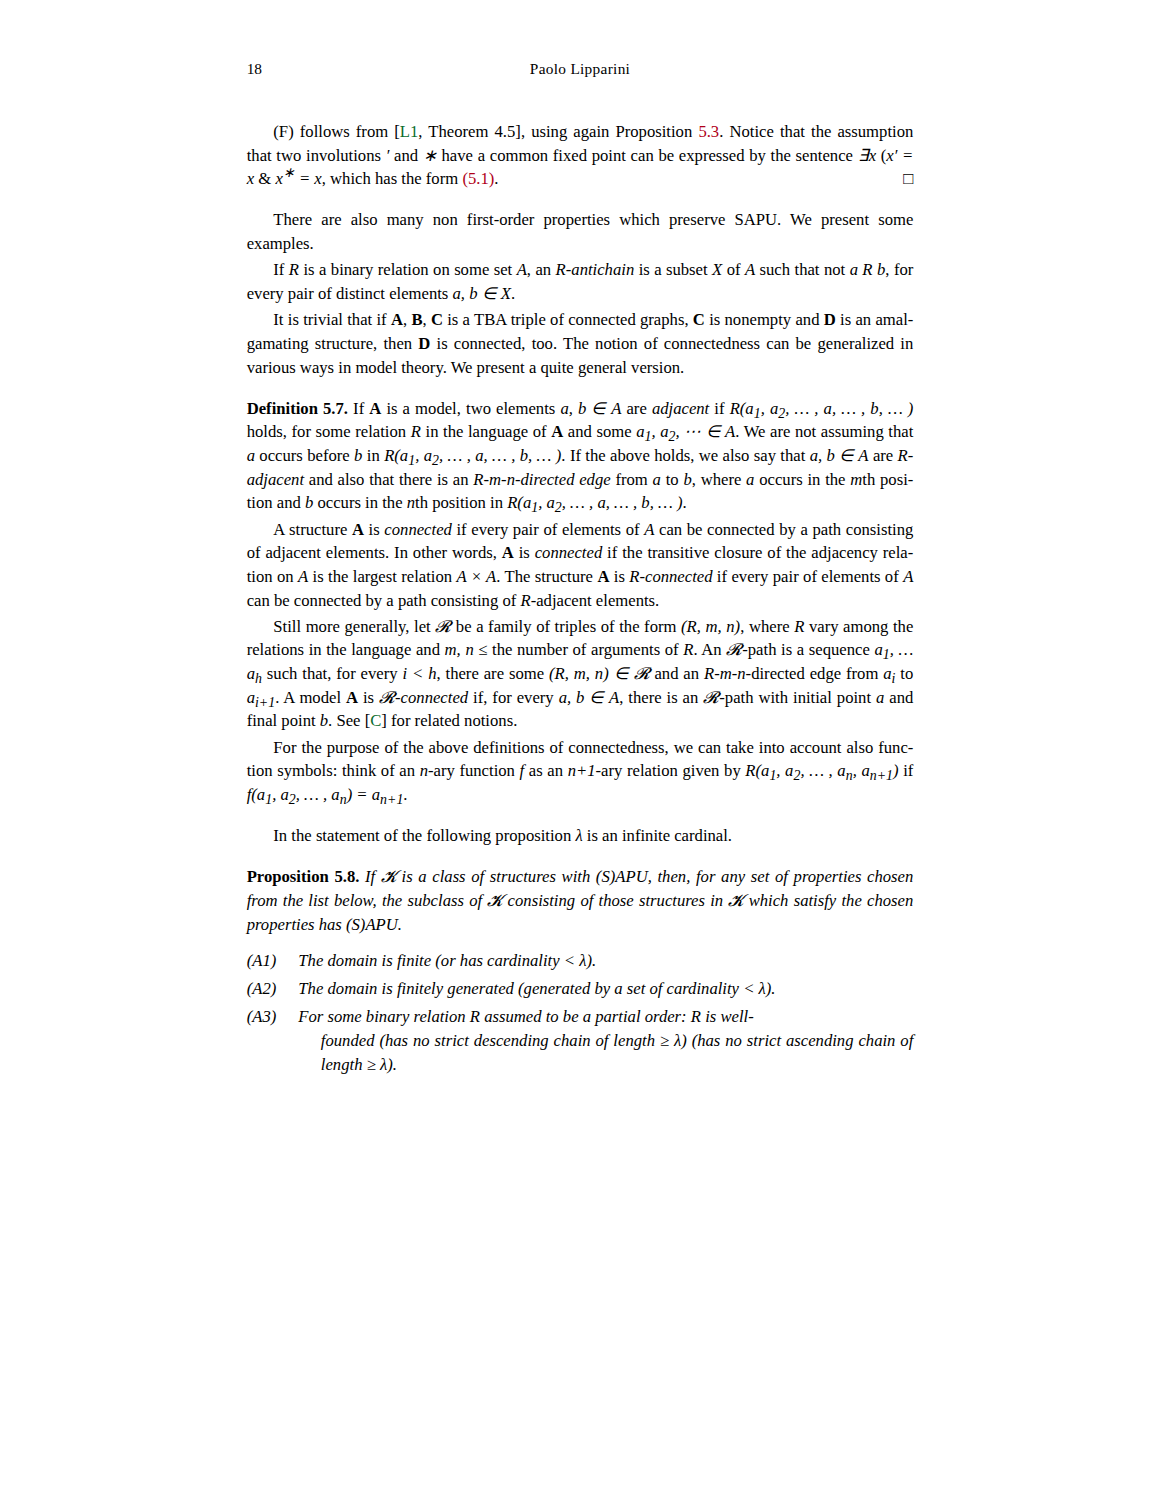18 Paolo Lipparini 18
(F) follows from [L1, Theorem 4.5], using again Proposition 5.3. Notice that the assumption that two involutions ′ and ∗ have a common fixed point can be expressed by the sentence ∃x (x′ = x & x∗ = x, which has the form (5.1).□
There are also many non first-order properties which preserve SAPU. We present some examples.
If R is a binary relation on some set A, an R-antichain is a subset X of A such that not a R b, for every pair of distinct elements a, b ∈ X.
It is trivial that if A, B, C is a TBA triple of connected graphs, C is nonempty and D is an amalgamating structure, then D is connected, too. The notion of connectedness can be generalized in various ways in model theory. We present a quite general version.
Definition 5.7. If A is a model, two elements a, b ∈ A are adjacent if R(a1, a2, … , a, … , b, … ) holds, for some relation R in the language of A and some a1, a2, ⋯ ∈ A. We are not assuming that a occurs before b in R(a1, a2, … , a, … , b, … ). If the above holds, we also say that a, b ∈ A are R-adjacent and also that there is an R-m-n-directed edge from a to b, where a occurs in the mth position and b occurs in the nth position in R(a1, a2, … , a, … , b, … ).
A structure A is connected if every pair of elements of A can be connected by a path consisting of adjacent elements. In other words, A is connected if the transitive closure of the adjacency relation on A is the largest relation A × A. The structure A is R-connected if every pair of elements of A can be connected by a path consisting of R-adjacent elements.
Still more generally, let 𝓡 be a family of triples of the form (R, m, n), where R vary among the relations in the language and m, n ≤ the number of arguments of R. An 𝓡-path is a sequence a1, … ah such that, for every i < h, there are some (R, m, n) ∈ 𝓡 and an R-m-n-directed edge from ai to ai+1. A model A is 𝓡-connected if, for every a, b ∈ A, there is an 𝓡-path with initial point a and final point b. See [C] for related notions.
For the purpose of the above definitions of connectedness, we can take into account also function symbols: think of an n-ary function f as an n+1-ary relation given by R(a1, a2, … , an, an+1) if f(a1, a2, … , an) = an+1.
In the statement of the following proposition λ is an infinite cardinal.
Proposition 5.8. If 𝓚 is a class of structures with (S)APU, then, for any set of properties chosen from the list below, the subclass of 𝓚 consisting of those structures in 𝓚 which satisfy the chosen properties has (S)APU.
(A1) The domain is finite (or has cardinality < λ).
(A2) The domain is finitely generated (generated by a set of cardinality < λ).
(A3) For some binary relation R assumed to be a partial order: R is well-founded (has no strict descending chain of length ≥ λ) (has no strict ascending chain of length ≥ λ).